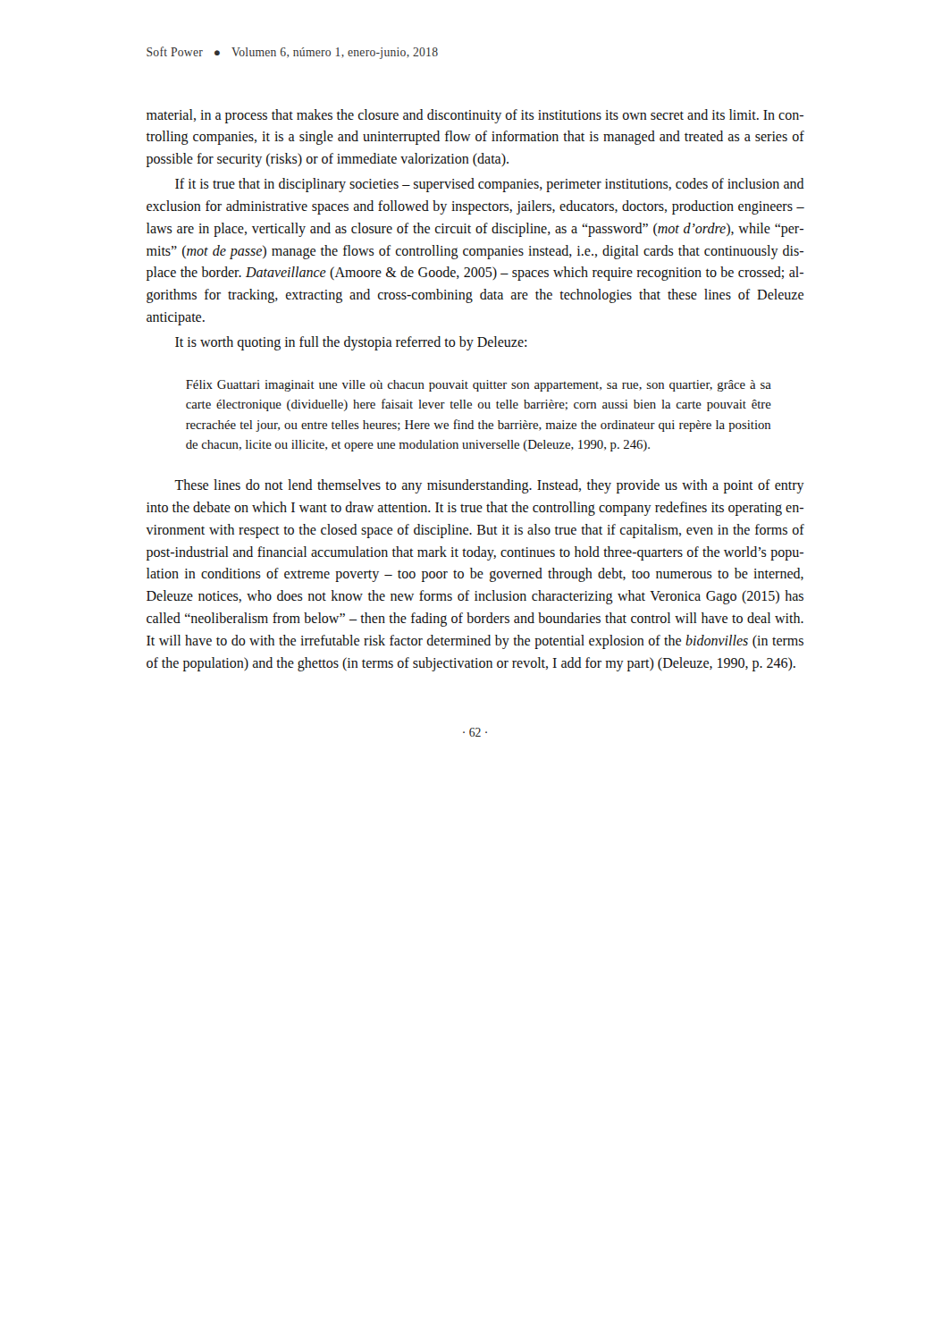Soft Power ● Volumen 6, número 1, enero-junio, 2018
material, in a process that makes the closure and discontinuity of its institutions its own secret and its limit. In controlling companies, it is a single and uninterrupted flow of information that is managed and treated as a series of possible for security (risks) or of immediate valorization (data).
If it is true that in disciplinary societies – supervised companies, perimeter institutions, codes of inclusion and exclusion for administrative spaces and followed by inspectors, jailers, educators, doctors, production engineers – laws are in place, vertically and as closure of the circuit of discipline, as a “password” (mot d’ordre), while “permits” (mot de passe) manage the flows of controlling companies instead, i.e., digital cards that continuously displace the border. Dataveillance (Amoore & de Goode, 2005) – spaces which require recognition to be crossed; algorithms for tracking, extracting and cross-combining data are the technologies that these lines of Deleuze anticipate.
It is worth quoting in full the dystopia referred to by Deleuze:
Félix Guattari imaginait une ville où chacun pouvait quitter son appartement, sa rue, son quartier, grâce à sa carte électronique (dividuelle) here faisait lever telle ou telle barrière; corn aussi bien la carte pouvait être recrachée tel jour, ou entre telles heures; Here we find the barrière, maize the ordinateur qui repère la position de chacun, licite ou illicite, et opere une modulation universelle (Deleuze, 1990, p. 246).
These lines do not lend themselves to any misunderstanding. Instead, they provide us with a point of entry into the debate on which I want to draw attention. It is true that the controlling company redefines its operating environment with respect to the closed space of discipline. But it is also true that if capitalism, even in the forms of post-industrial and financial accumulation that mark it today, continues to hold three-quarters of the world’s population in conditions of extreme poverty – too poor to be governed through debt, too numerous to be interned, Deleuze notices, who does not know the new forms of inclusion characterizing what Veronica Gago (2015) has called “neoliberalism from below” – then the fading of borders and boundaries that control will have to deal with. It will have to do with the irrefutable risk factor determined by the potential explosion of the bidonvilles (in terms of the population) and the ghettos (in terms of subjectivation or revolt, I add for my part) (Deleuze, 1990, p. 246).
· 62 ·